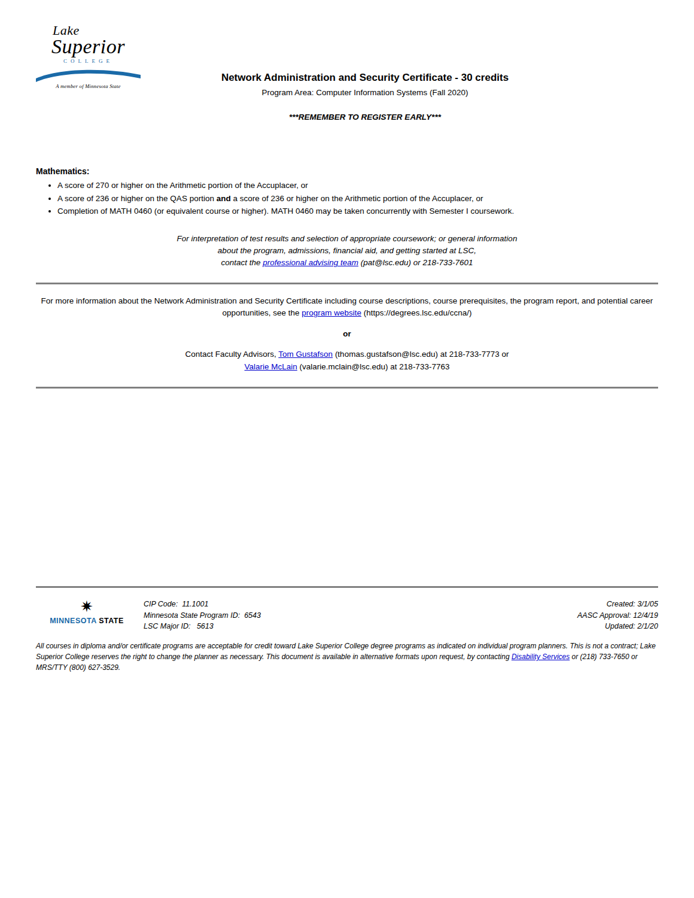Lake
Superior
COLLEGE
A member of Minnesota State
Network Administration and Security Certificate - 30 credits
Program Area: Computer Information Systems (Fall 2020)
***REMEMBER TO REGISTER EARLY***
Mathematics:
A score of 270 or higher on the Arithmetic portion of the Accuplacer, or
A score of 236 or higher on the QAS portion and a score of 236 or higher on the Arithmetic portion of the Accuplacer, or
Completion of MATH 0460 (or equivalent course or higher). MATH 0460 may be taken concurrently with Semester I coursework.
For interpretation of test results and selection of appropriate coursework; or general information
about the program, admissions, financial aid, and getting started at LSC,
contact the professional advising team (pat@lsc.edu) or 218-733-7601
For more information about the Network Administration and Security Certificate including course descriptions, course prerequisites, the program report, and potential career opportunities, see the program website (https://degrees.lsc.edu/ccna/)
or
Contact Faculty Advisors, Tom Gustafson (thomas.gustafson@lsc.edu) at 218-733-7773 or
Valarie McLain (valarie.mclain@lsc.edu) at 218-733-7763
✷
MINNESOTA STATE
CIP Code: 11.1001
Minnesota State Program ID: 6543
LSC Major ID: 5613
Created: 3/1/05
AASC Approval: 12/4/19
Updated: 2/1/20
All courses in diploma and/or certificate programs are acceptable for credit toward Lake Superior College degree programs as indicated on individual program planners. This is not a contract; Lake Superior College reserves the right to change the planner as necessary. This document is available in alternative formats upon request, by contacting Disability Services or (218) 733-7650 or MRS/TTY (800) 627-3529.